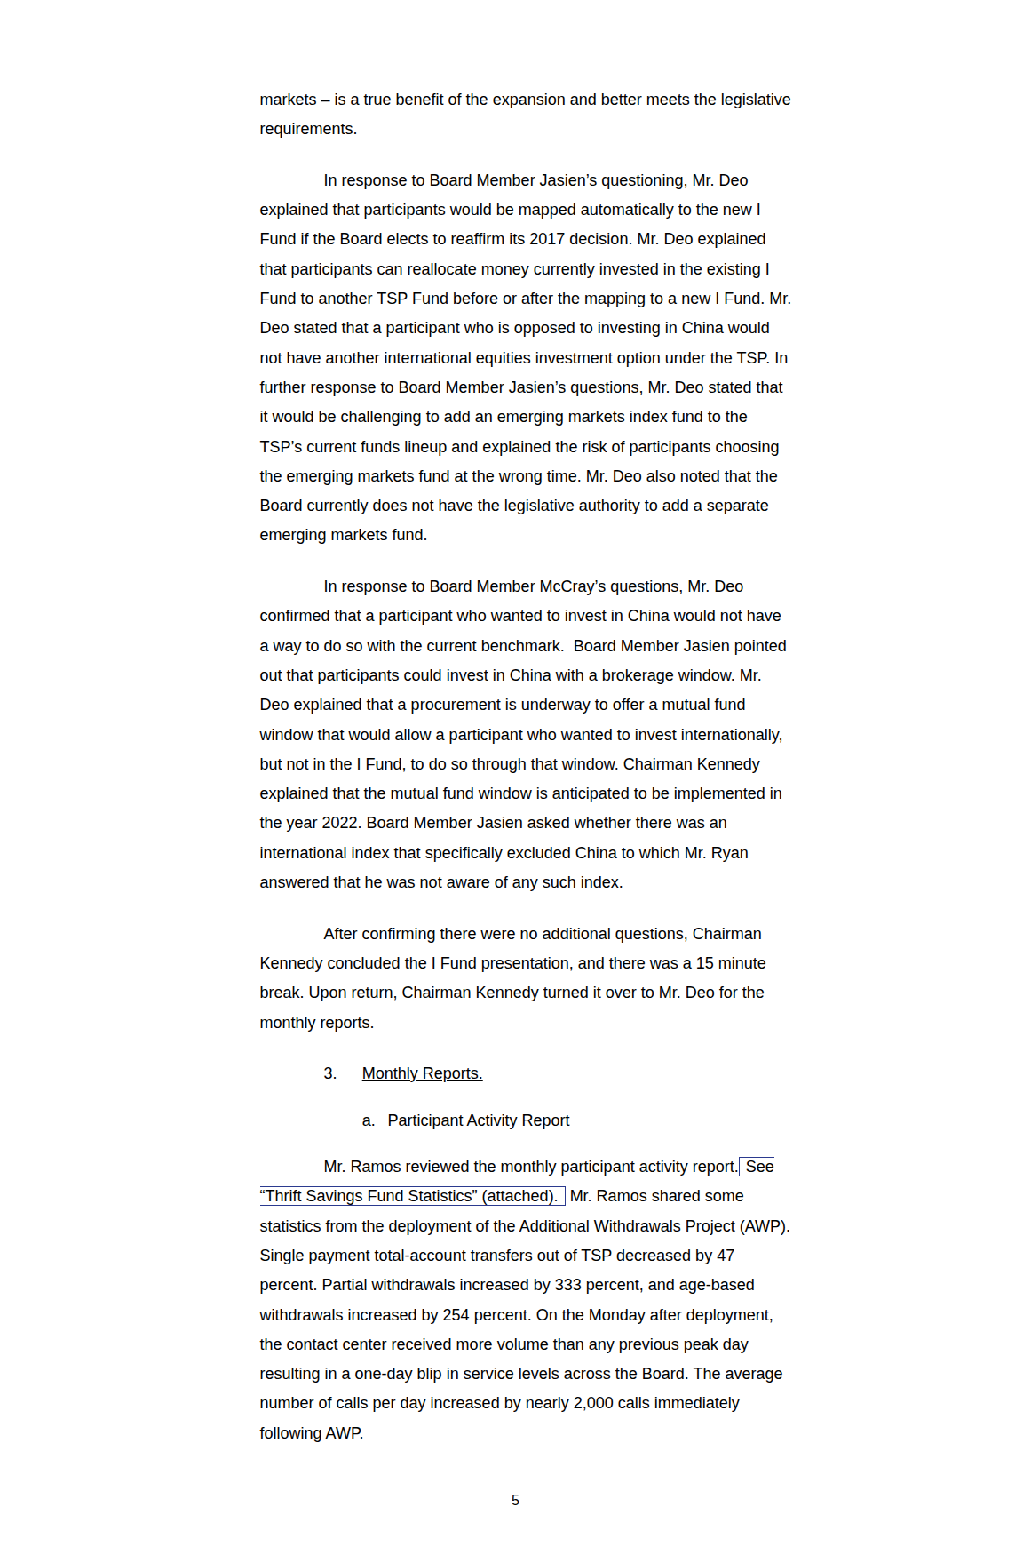markets – is a true benefit of the expansion and better meets the legislative requirements.
In response to Board Member Jasien’s questioning, Mr. Deo explained that participants would be mapped automatically to the new I Fund if the Board elects to reaffirm its 2017 decision. Mr. Deo explained that participants can reallocate money currently invested in the existing I Fund to another TSP Fund before or after the mapping to a new I Fund. Mr. Deo stated that a participant who is opposed to investing in China would not have another international equities investment option under the TSP. In further response to Board Member Jasien’s questions, Mr. Deo stated that it would be challenging to add an emerging markets index fund to the TSP’s current funds lineup and explained the risk of participants choosing the emerging markets fund at the wrong time. Mr. Deo also noted that the Board currently does not have the legislative authority to add a separate emerging markets fund.
In response to Board Member McCray’s questions, Mr. Deo confirmed that a participant who wanted to invest in China would not have a way to do so with the current benchmark. Board Member Jasien pointed out that participants could invest in China with a brokerage window. Mr. Deo explained that a procurement is underway to offer a mutual fund window that would allow a participant who wanted to invest internationally, but not in the I Fund, to do so through that window. Chairman Kennedy explained that the mutual fund window is anticipated to be implemented in the year 2022. Board Member Jasien asked whether there was an international index that specifically excluded China to which Mr. Ryan answered that he was not aware of any such index.
After confirming there were no additional questions, Chairman Kennedy concluded the I Fund presentation, and there was a 15 minute break. Upon return, Chairman Kennedy turned it over to Mr. Deo for the monthly reports.
3. Monthly Reports.
a. Participant Activity Report
Mr. Ramos reviewed the monthly participant activity report. See “Thrift Savings Fund Statistics” (attached). Mr. Ramos shared some statistics from the deployment of the Additional Withdrawals Project (AWP). Single payment total-account transfers out of TSP decreased by 47 percent. Partial withdrawals increased by 333 percent, and age-based withdrawals increased by 254 percent. On the Monday after deployment, the contact center received more volume than any previous peak day resulting in a one-day blip in service levels across the Board. The average number of calls per day increased by nearly 2,000 calls immediately following AWP.
5